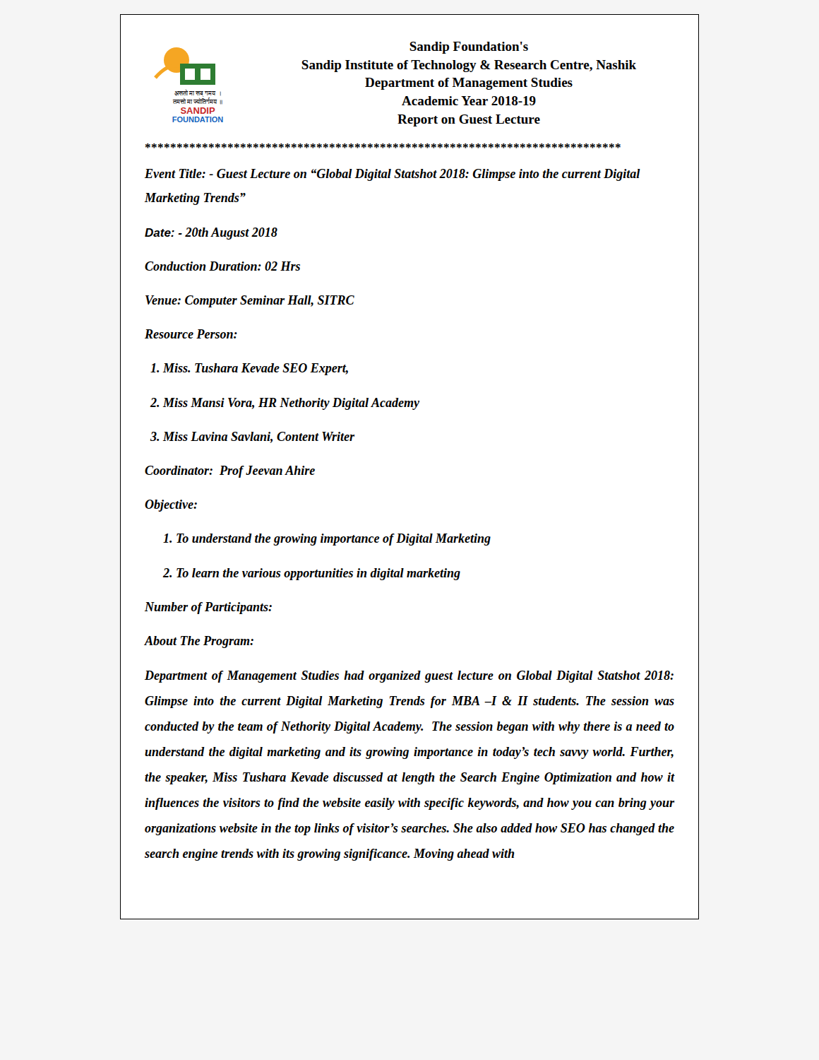असतो मा सद् गमय । तमसो मा ज्योतिर्गमय ॥ SANDIP FOUNDATION
Sandip Foundation's Sandip Institute of Technology & Research Centre, Nashik Department of Management Studies Academic Year 2018-19 Report on Guest Lecture
***************************************************************************
Event Title: - Guest Lecture on “Global Digital Statshot 2018: Glimpse into the current Digital Marketing Trends”
Date: - 20th August 2018
Conduction Duration: 02 Hrs
Venue: Computer Seminar Hall, SITRC
Resource Person:
Miss. Tushara Kevade SEO Expert,
Miss Mansi Vora, HR Nethority Digital Academy
Miss Lavina Savlani, Content Writer
Coordinator: Prof Jeevan Ahire
Objective:
1. To understand the growing importance of Digital Marketing
2. To learn the various opportunities in digital marketing
Number of Participants:
About The Program:
Department of Management Studies had organized guest lecture on Global Digital Statshot 2018: Glimpse into the current Digital Marketing Trends for MBA –I & II students. The session was conducted by the team of Nethority Digital Academy. The session began with why there is a need to understand the digital marketing and its growing importance in today’s tech savvy world. Further, the speaker, Miss Tushara Kevade discussed at length the Search Engine Optimization and how it influences the visitors to find the website easily with specific keywords, and how you can bring your organizations website in the top links of visitor’s searches. She also added how SEO has changed the search engine trends with its growing significance. Moving ahead with